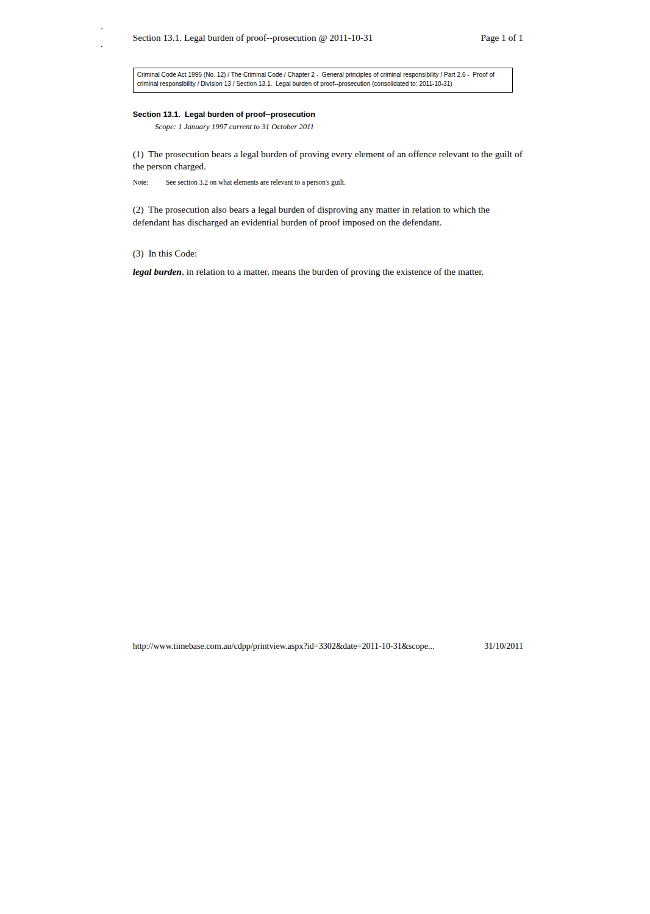.
.
Section 13.1. Legal burden of proof--prosecution @ 2011-10-31
Page 1 of 1
Criminal Code Act 1995 (No. 12) / The Criminal Code / Chapter 2 - General principles of criminal responsibility / Part 2.6 - Proof of criminal responsibility / Division 13 / Section 13.1. Legal burden of proof--prosecution (consolidated to: 2011-10-31)
Section 13.1. Legal burden of proof--prosecution
Scope: 1 January 1997 current to 31 October 2011
(1) The prosecution bears a legal burden of proving every element of an offence relevant to the guilt of the person charged.
Note: See section 3.2 on what elements are relevant to a person's guilt.
(2) The prosecution also bears a legal burden of disproving any matter in relation to which the defendant has discharged an evidential burden of proof imposed on the defendant.
(3) In this Code:
legal burden, in relation to a matter, means the burden of proving the existence of the matter.
http://www.timebase.com.au/cdpp/printview.aspx?id=3302&date=2011-10-31&scope...
31/10/2011